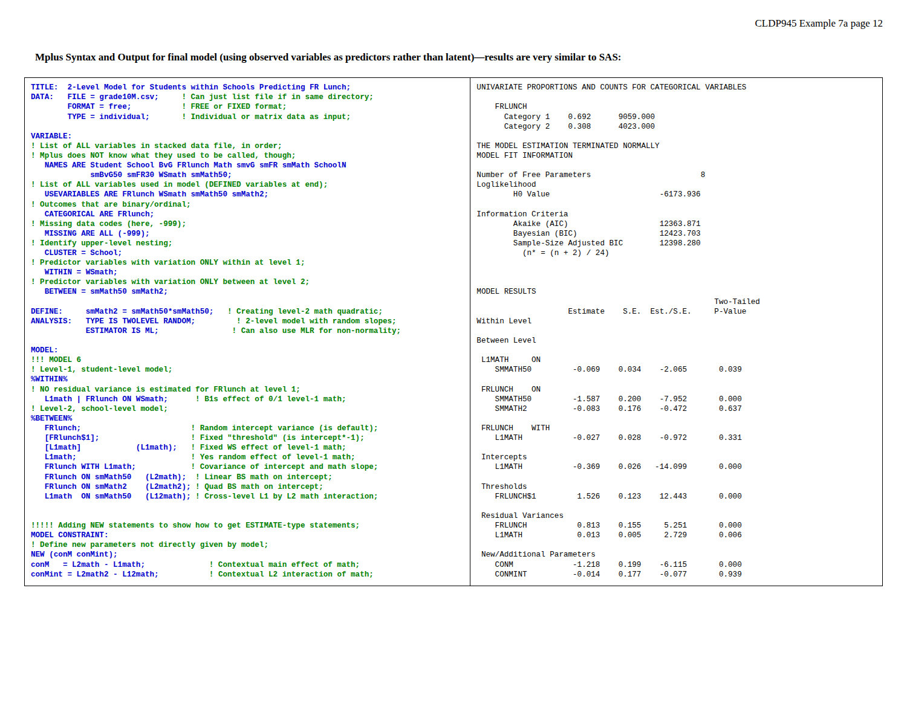CLDP945 Example 7a page 12
Mplus Syntax and Output for final model (using observed variables as predictors rather than latent)—results are very similar to SAS:
TITLE:  2-Level Model for Students within Schools Predicting FR Lunch;
DATA:   FILE = grade10M.csv;     ! Can just list file if in same directory;
        FORMAT = free;           ! FREE or FIXED format;
        TYPE = individual;       ! Individual or matrix data as input;

VARIABLE:
! List of ALL variables in stacked data file, in order;
! Mplus does NOT know what they used to be called, though;
   NAMES ARE Student School BvG FRlunch Math smvG smFR smMath SchoolN
             smBvG50 smFR30 WSmath smMath50;
! List of ALL variables used in model (DEFINED variables at end);
   USEVARIABLES ARE FRlunch WSmath smMath50 smMath2;
! Outcomes that are binary/ordinal;
   CATEGORICAL ARE FRlunch;
! Missing data codes (here, -999);
   MISSING ARE ALL (-999);
! Identify upper-level nesting;
   CLUSTER = School;
! Predictor variables with variation ONLY within at level 1;
   WITHIN = WSmath;
! Predictor variables with variation ONLY between at level 2;
   BETWEEN = smMath50 smMath2;

DEFINE:     smMath2 = smMath50*smMath50;   ! Creating level-2 math quadratic;
ANALYSIS:   TYPE IS TWOLEVEL RANDOM;         ! 2-level model with random slopes;
            ESTIMATOR IS ML;                ! Can also use MLR for non-normality;

MODEL:
!!! MODEL 6
! Level-1, student-level model;
%WITHIN%
! NO residual variance is estimated for FRlunch at level 1;
   L1math | FRlunch ON WSmath;      ! B1s effect of 0/1 level-1 math;
! Level-2, school-level model;
%BETWEEN%
   FRlunch;                        ! Random intercept variance (is default);
   [FRlunch$1];                    ! Fixed "threshold" (is intercept*-1);
   [L1math]            (L1math);   ! Fixed WS effect of level-1 math;
   L1math;                         ! Yes random effect of level-1 math;
   FRlunch WITH L1math;            ! Covariance of intercept and math slope;
   FRlunch ON smMath50   (L2math);  ! Linear BS math on intercept;
   FRlunch ON smMath2    (L2math2); ! Quad BS math on intercept;
   L1math  ON smMath50   (L12math); ! Cross-level L1 by L2 math interaction;


!!!!! Adding NEW statements to show how to get ESTIMATE-type statements;
MODEL CONSTRAINT:
! Define new parameters not directly given by model;
NEW (conM conMint);
conM   = L2math - L1math;              ! Contextual main effect of math;
conMint = L2math2 - L12math;           ! Contextual L2 interaction of math;
UNIVARIATE PROPORTIONS AND COUNTS FOR CATEGORICAL VARIABLES

    FRLUNCH
      Category 1    0.692      9059.000
      Category 2    0.308      4023.000

THE MODEL ESTIMATION TERMINATED NORMALLY
MODEL FIT INFORMATION

Number of Free Parameters                        8
Loglikelihood
        H0 Value                        -6173.936

Information Criteria
        Akaike (AIC)                    12363.871
        Bayesian (BIC)                  12423.703
        Sample-Size Adjusted BIC        12398.280
          (n* = (n + 2) / 24)



MODEL RESULTS
                                                    Two-Tailed
                    Estimate    S.E.  Est./S.E.     P-Value
Within Level

Between Level

 L1MATH     ON
    SMMATH50         -0.069    0.034    -2.065       0.039

 FRLUNCH    ON
    SMMATH50         -1.587    0.200    -7.952       0.000
    SMMATH2          -0.083    0.176    -0.472       0.637

 FRLUNCH    WITH
    L1MATH           -0.027    0.028    -0.972       0.331

 Intercepts
    L1MATH           -0.369    0.026   -14.099       0.000

 Thresholds
    FRLUNCH$1         1.526    0.123    12.443       0.000

 Residual Variances
    FRLUNCH           0.813    0.155     5.251       0.000
    L1MATH            0.013    0.005     2.729       0.006

 New/Additional Parameters
    CONM             -1.218    0.199    -6.115       0.000
    CONMINT          -0.014    0.177    -0.077       0.939